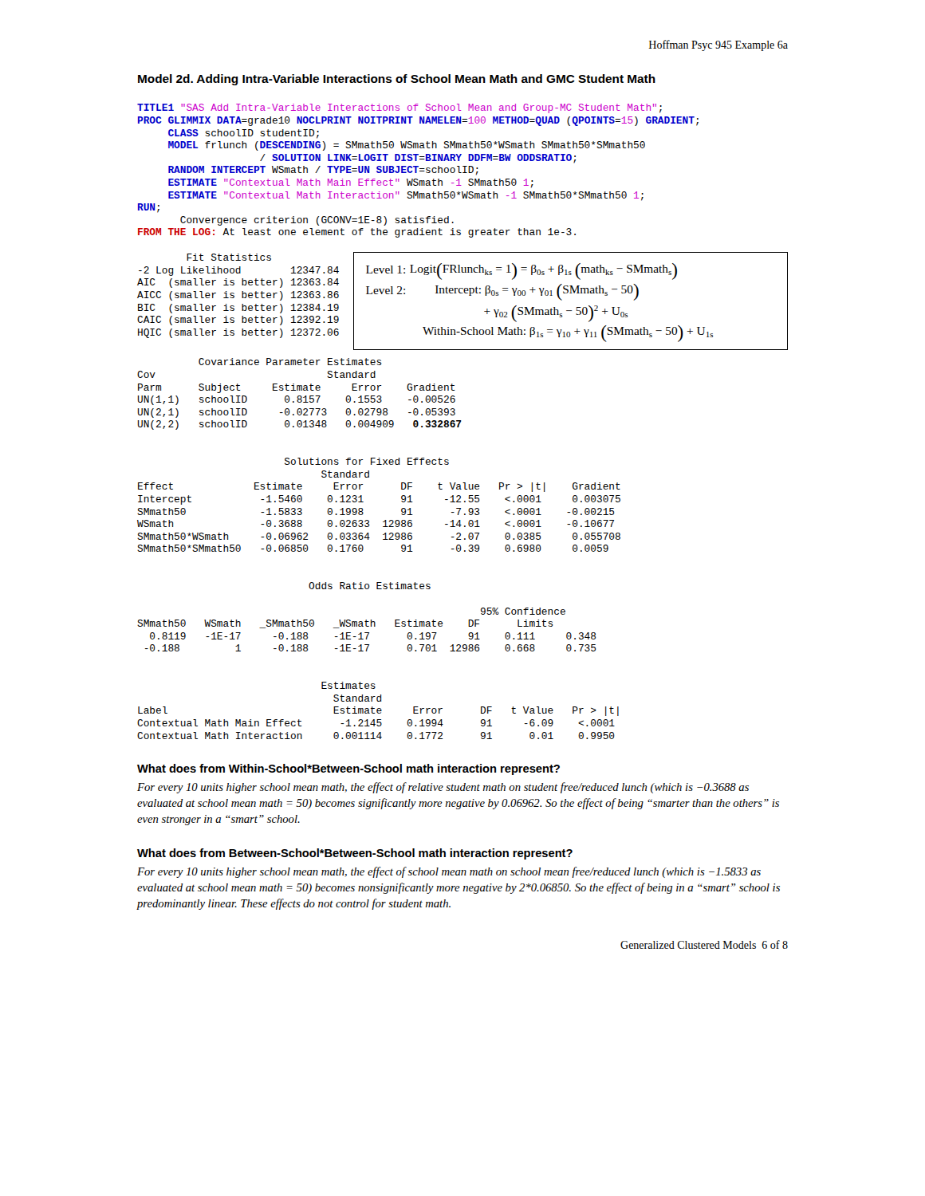Hoffman Psyc 945 Example 6a
Model 2d. Adding Intra-Variable Interactions of School Mean Math and GMC Student Math
TITLE1 "SAS Add Intra-Variable Interactions of School Mean and Group-MC Student Math";
PROC GLIMMIX DATA=grade10 NOCLPRINT NOITPRINT NAMELEN=100 METHOD=QUAD (QPOINTS=15) GRADIENT;
     CLASS schoolID studentID;
     MODEL frlunch (DESCENDING) = SMmath50 WSmath SMmath50*WSmath SMmath50*SMmath50
                    / SOLUTION LINK=LOGIT DIST=BINARY DDFM=BW ODDSRATIO;
     RANDOM INTERCEPT WSmath / TYPE=UN SUBJECT=schoolID;
     ESTIMATE "Contextual Math Main Effect" WSmath -1 SMmath50 1;
     ESTIMATE "Contextual Math Interaction" SMmath50*WSmath -1 SMmath50*SMmath50 1;
RUN;
       Convergence criterion (GCONV=1E-8) satisfied.
FROM THE LOG: At least one element of the gradient is greater than 1e-3.
        Fit Statistics
-2 Log Likelihood        12347.84
AIC  (smaller is better) 12363.84
AICC (smaller is better) 12363.86
BIC  (smaller is better) 12384.19
CAIC (smaller is better) 12392.19
HQIC (smaller is better) 12372.06
| Level 1: | Logit ( FRlunch ks = 1 ) = β 0s + β 1s ( math ks − SMmath s ) |
| Level 2: | Intercept: β 0s = γ 00 + γ 01 ( SMmath s − 50 ) |
| | + γ 02 ( SMmath s − 50 ) 2 + U 0s |
| | Within-School Math: β 1s = γ 10 + γ 11 ( SMmath s − 50 ) + U 1s |
          Covariance Parameter Estimates
Cov                            Standard
Parm      Subject     Estimate     Error    Gradient
UN(1,1)   schoolID      0.8157    0.1553    -0.00526
UN(2,1)   schoolID     -0.02773   0.02798   -0.05393
UN(2,2)   schoolID      0.01348   0.004909   0.332867


                        Solutions for Fixed Effects
                              Standard
Effect             Estimate     Error      DF    t Value   Pr > |t|    Gradient
Intercept           -1.5460    0.1231      91     -12.55    <.0001     0.003075
SMmath50            -1.5833    0.1998      91      -7.93    <.0001    -0.00215
WSmath              -0.3688    0.02633  12986     -14.01    <.0001    -0.10677
SMmath50*WSmath     -0.06962   0.03364  12986      -2.07    0.0385     0.055708
SMmath50*SMmath50   -0.06850   0.1760      91      -0.39    0.6980     0.0059


                            Odds Ratio Estimates

                                                        95% Confidence
SMmath50   WSmath   _SMmath50   _WSmath   Estimate    DF      Limits
  0.8119   -1E-17     -0.188    -1E-17      0.197     91    0.111     0.348
 -0.188         1     -0.188    -1E-17      0.701  12986    0.668     0.735


                              Estimates
                                Standard
Label                           Estimate     Error      DF   t Value   Pr > |t|
Contextual Math Main Effect      -1.2145    0.1994      91     -6.09    <.0001
Contextual Math Interaction     0.001114    0.1772      91      0.01    0.9950
What does from Within-School*Between-School math interaction represent?
For every 10 units higher school mean math, the effect of relative student math on student free/reduced lunch (which is −0.3688 as evaluated at school mean math = 50) becomes significantly more negative by 0.06962. So the effect of being “smarter than the others” is even stronger in a “smart” school.
What does from Between-School*Between-School math interaction represent?
For every 10 units higher school mean math, the effect of school mean math on school mean free/reduced lunch (which is −1.5833 as evaluated at school mean math = 50) becomes nonsignificantly more negative by 2*0.06850. So the effect of being in a “smart” school is predominantly linear. These effects do not control for student math.
Generalized Clustered Models 6 of 8